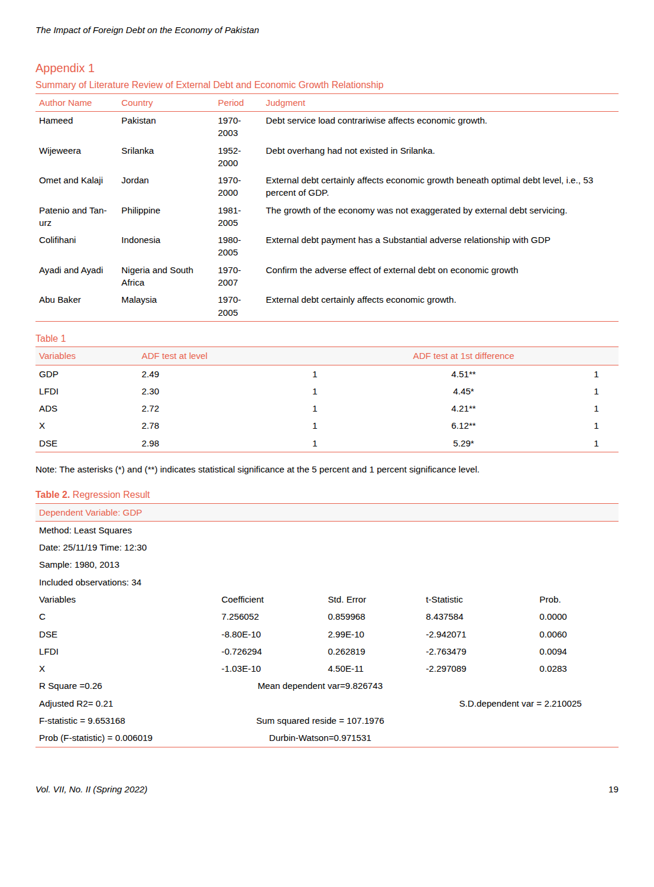The Impact of Foreign Debt on the Economy of Pakistan
Appendix 1
Summary of Literature Review of External Debt and Economic Growth Relationship
| Author Name | Country | Period | Judgment |
| --- | --- | --- | --- |
| Hameed | Pakistan | 1970-2003 | Debt service load contrariwise affects economic growth. |
| Wijeweera | Srilanka | 1952-2000 | Debt overhang had not existed in Srilanka. |
| Omet and Kalaji | Jordan | 1970-2000 | External debt certainly affects economic growth beneath optimal debt level, i.e., 53 percent of GDP. |
| Patenio and Tan-urz | Philippine | 1981-2005 | The growth of the economy was not exaggerated by external debt servicing. |
| Colifihani | Indonesia | 1980-2005 | External debt payment has a Substantial adverse relationship with GDP |
| Ayadi and Ayadi | Nigeria and South Africa | 1970-2007 | Confirm the adverse effect of external debt on economic growth |
| Abu Baker | Malaysia | 1970-2005 | External debt certainly affects economic growth. |
Table 1
| Variables | ADF test at level | | ADF test at 1st difference | |
| --- | --- | --- | --- | --- |
| GDP | 2.49 | 1 | 4.51** | 1 |
| LFDI | 2.30 | 1 | 4.45* | 1 |
| ADS | 2.72 | 1 | 4.21** | 1 |
| X | 2.78 | 1 | 6.12** | 1 |
| DSE | 2.98 | 1 | 5.29* | 1 |
Note: The asterisks (*) and (**) indicates statistical significance at the 5 percent and 1 percent significance level.
Table 2. Regression Result
| Dependent Variable: GDP |
| Method: Least Squares |
| Date: 25/11/19 Time: 12:30 |
| Sample: 1980, 2013 |
| Included observations: 34 |
| Variables | Coefficient | Std. Error | t-Statistic | Prob. |
| C | 7.256052 | 0.859968 | 8.437584 | 0.0000 |
| DSE | -8.80E-10 | 2.99E-10 | -2.942071 | 0.0060 |
| LFDI | -0.726294 | 0.262819 | -2.763479 | 0.0094 |
| X | -1.03E-10 | 4.50E-11 | -2.297089 | 0.0283 |
| R Square =0.26 | Mean dependent var=9.826743 | | |
| Adjusted R2= 0.21 | | S.D.dependent var = 2.210025 |
| F-statistic = 9.653168 | Sum squared reside = 107.1976 | | |
| Prob (F-statistic) = 0.006019 | Durbin-Watson=0.971531 | | |
Vol. VII, No. II (Spring 2022) 19